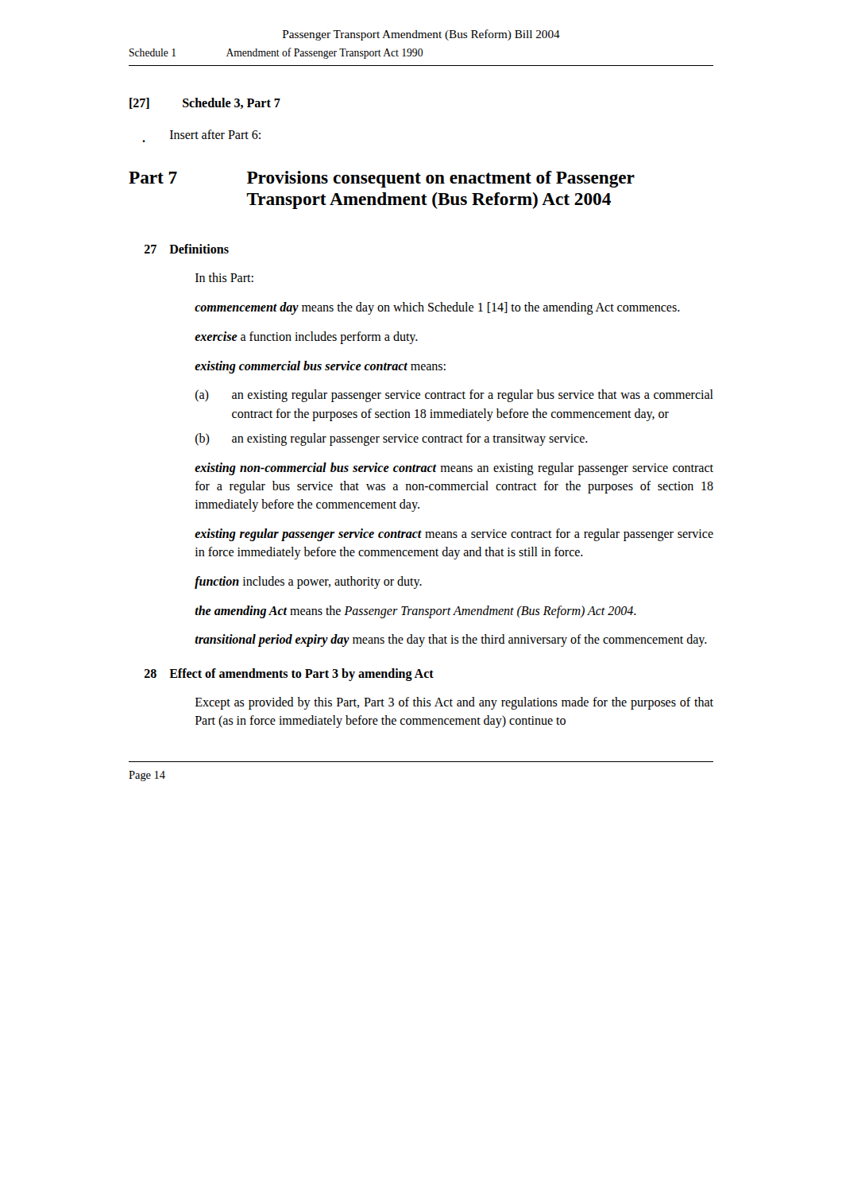Passenger Transport Amendment (Bus Reform) Bill 2004
Schedule 1 Amendment of Passenger Transport Act 1990
[27] Schedule 3, Part 7
Insert after Part 6:
Part 7 Provisions consequent on enactment of Passenger Transport Amendment (Bus Reform) Act 2004
27 Definitions
In this Part:
commencement day means the day on which Schedule 1 [14] to the amending Act commences.
exercise a function includes perform a duty.
existing commercial bus service contract means:
(a) an existing regular passenger service contract for a regular bus service that was a commercial contract for the purposes of section 18 immediately before the commencement day, or
(b) an existing regular passenger service contract for a transitway service.
existing non-commercial bus service contract means an existing regular passenger service contract for a regular bus service that was a non-commercial contract for the purposes of section 18 immediately before the commencement day.
existing regular passenger service contract means a service contract for a regular passenger service in force immediately before the commencement day and that is still in force.
function includes a power, authority or duty.
the amending Act means the Passenger Transport Amendment (Bus Reform) Act 2004.
transitional period expiry day means the day that is the third anniversary of the commencement day.
28 Effect of amendments to Part 3 by amending Act
Except as provided by this Part, Part 3 of this Act and any regulations made for the purposes of that Part (as in force immediately before the commencement day) continue to
Page 14